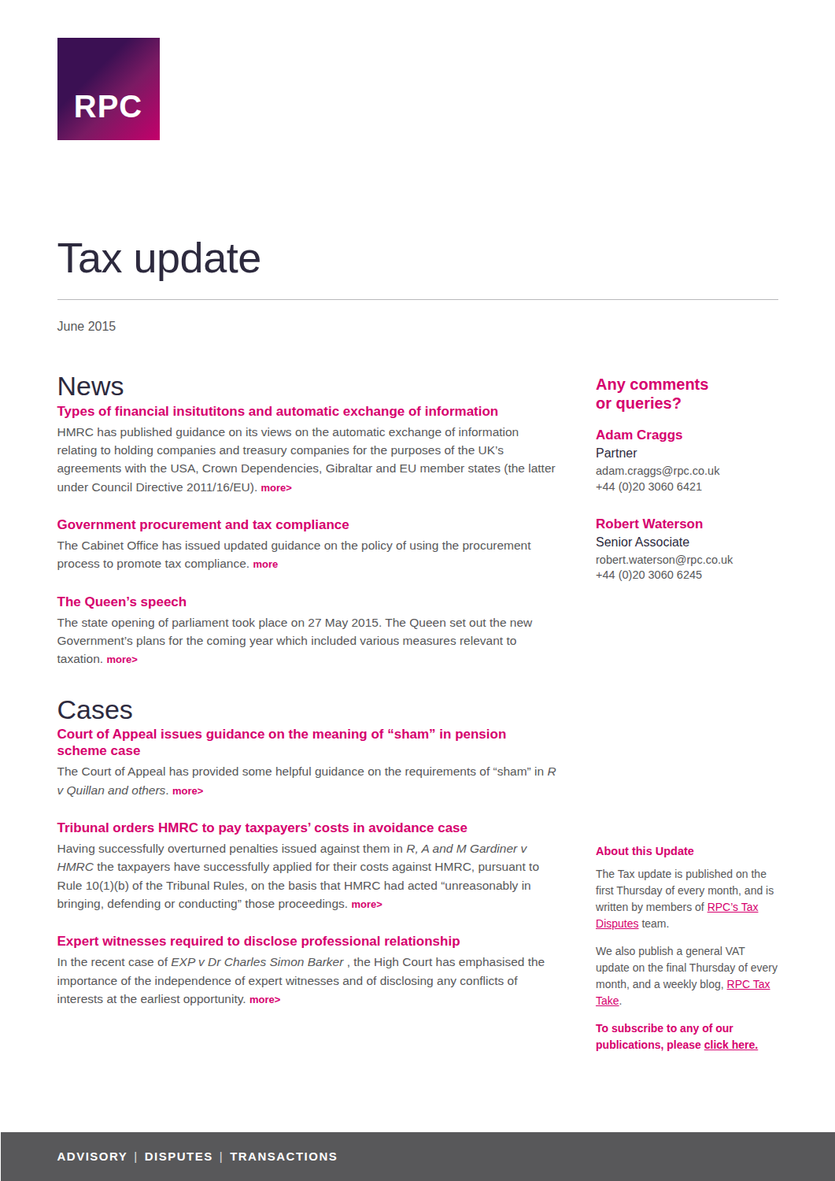RPC
Tax update
June 2015
News
Types of financial insitutitons and automatic exchange of information
HMRC has published guidance on its views on the automatic exchange of information relating to holding companies and treasury companies for the purposes of the UK’s agreements with the USA, Crown Dependencies, Gibraltar and EU member states (the latter under Council Directive 2011/16/EU). more>
Government procurement and tax compliance
The Cabinet Office has issued updated guidance on the policy of using the procurement process to promote tax compliance. more
The Queen’s speech
The state opening of parliament took place on 27 May 2015. The Queen set out the new Government’s plans for the coming year which included various measures relevant to taxation. more>
Cases
Court of Appeal issues guidance on the meaning of “sham” in pension scheme case
The Court of Appeal has provided some helpful guidance on the requirements of “sham” in R v Quillan and others. more>
Tribunal orders HMRC to pay taxpayers’ costs in avoidance case
Having successfully overturned penalties issued against them in R, A and M Gardiner v HMRC the taxpayers have successfully applied for their costs against HMRC, pursuant to Rule 10(1)(b) of the Tribunal Rules, on the basis that HMRC had acted “unreasonably in bringing, defending or conducting” those proceedings. more>
Expert witnesses required to disclose professional relationship
In the recent case of EXP v Dr Charles Simon Barker , the High Court has emphasised the importance of the independence of expert witnesses and of disclosing any conflicts of interests at the earliest opportunity. more>
Any comments
or queries?
Adam Craggs
Partner
adam.craggs@rpc.co.uk
+44 (0)20 3060 6421
Robert Waterson
Senior Associate
robert.waterson@rpc.co.uk
+44 (0)20 3060 6245
About this Update
The Tax update is published on the first Thursday of every month, and is written by members of RPC’s Tax Disputes team.
We also publish a general VAT update on the final Thursday of every month, and a weekly blog, RPC Tax Take.
To subscribe to any of our publications, please click here.
ADVISORY|DISPUTES|TRANSACTIONS